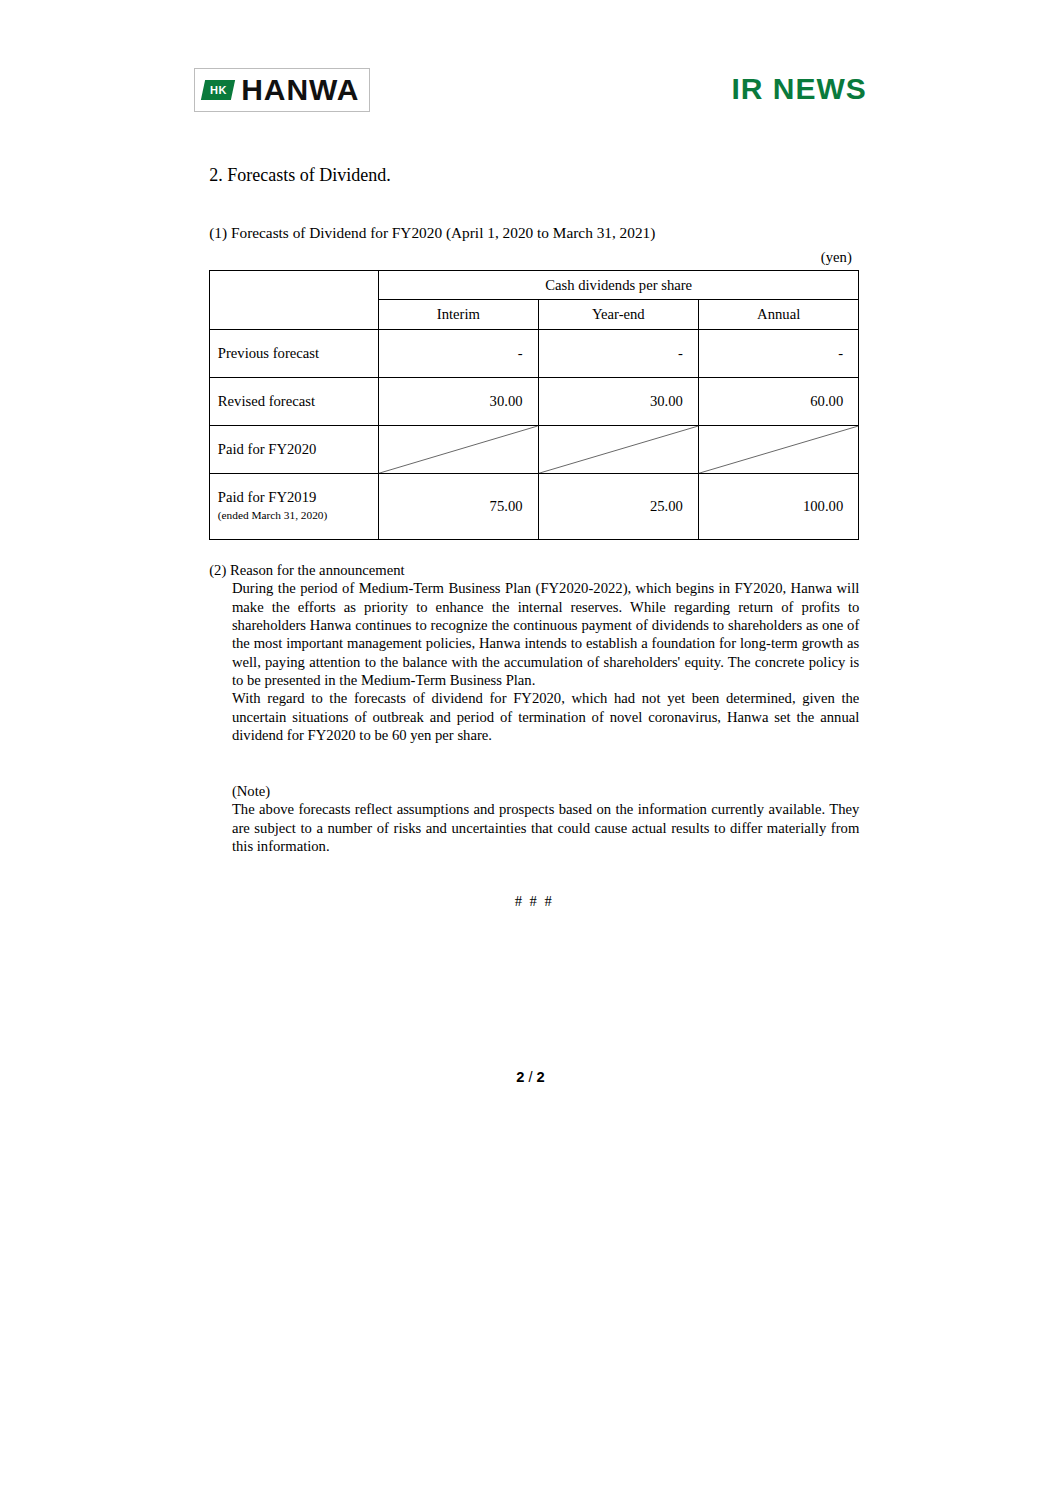HK HANWA
IR NEWS
2. Forecasts of Dividend.
(1) Forecasts of Dividend for FY2020 (April 1, 2020 to March 31, 2021)
(yen)
| | Cash dividends per share |
| --- | --- |
| Interim | Year-end | Annual |
| Previous forecast | - | - | - |
| Revised forecast | 30.00 | 30.00 | 60.00 |
| Paid for FY2020 | | | |
| Paid for FY2019 (ended March 31, 2020) | 75.00 | 25.00 | 100.00 |
(2) Reason for the announcement
During the period of Medium-Term Business Plan (FY2020-2022), which begins in FY2020, Hanwa will make the efforts as priority to enhance the internal reserves. While regarding return of profits to shareholders Hanwa continues to recognize the continuous payment of dividends to shareholders as one of the most important management policies, Hanwa intends to establish a foundation for long-term growth as well, paying attention to the balance with the accumulation of shareholders' equity. The concrete policy is to be presented in the Medium-Term Business Plan.
With regard to the forecasts of dividend for FY2020, which had not yet been determined, given the uncertain situations of outbreak and period of termination of novel coronavirus, Hanwa set the annual dividend for FY2020 to be 60 yen per share.
(Note)
The above forecasts reflect assumptions and prospects based on the information currently available. They are subject to a number of risks and uncertainties that could cause actual results to differ materially from this information.
# # #
2/2